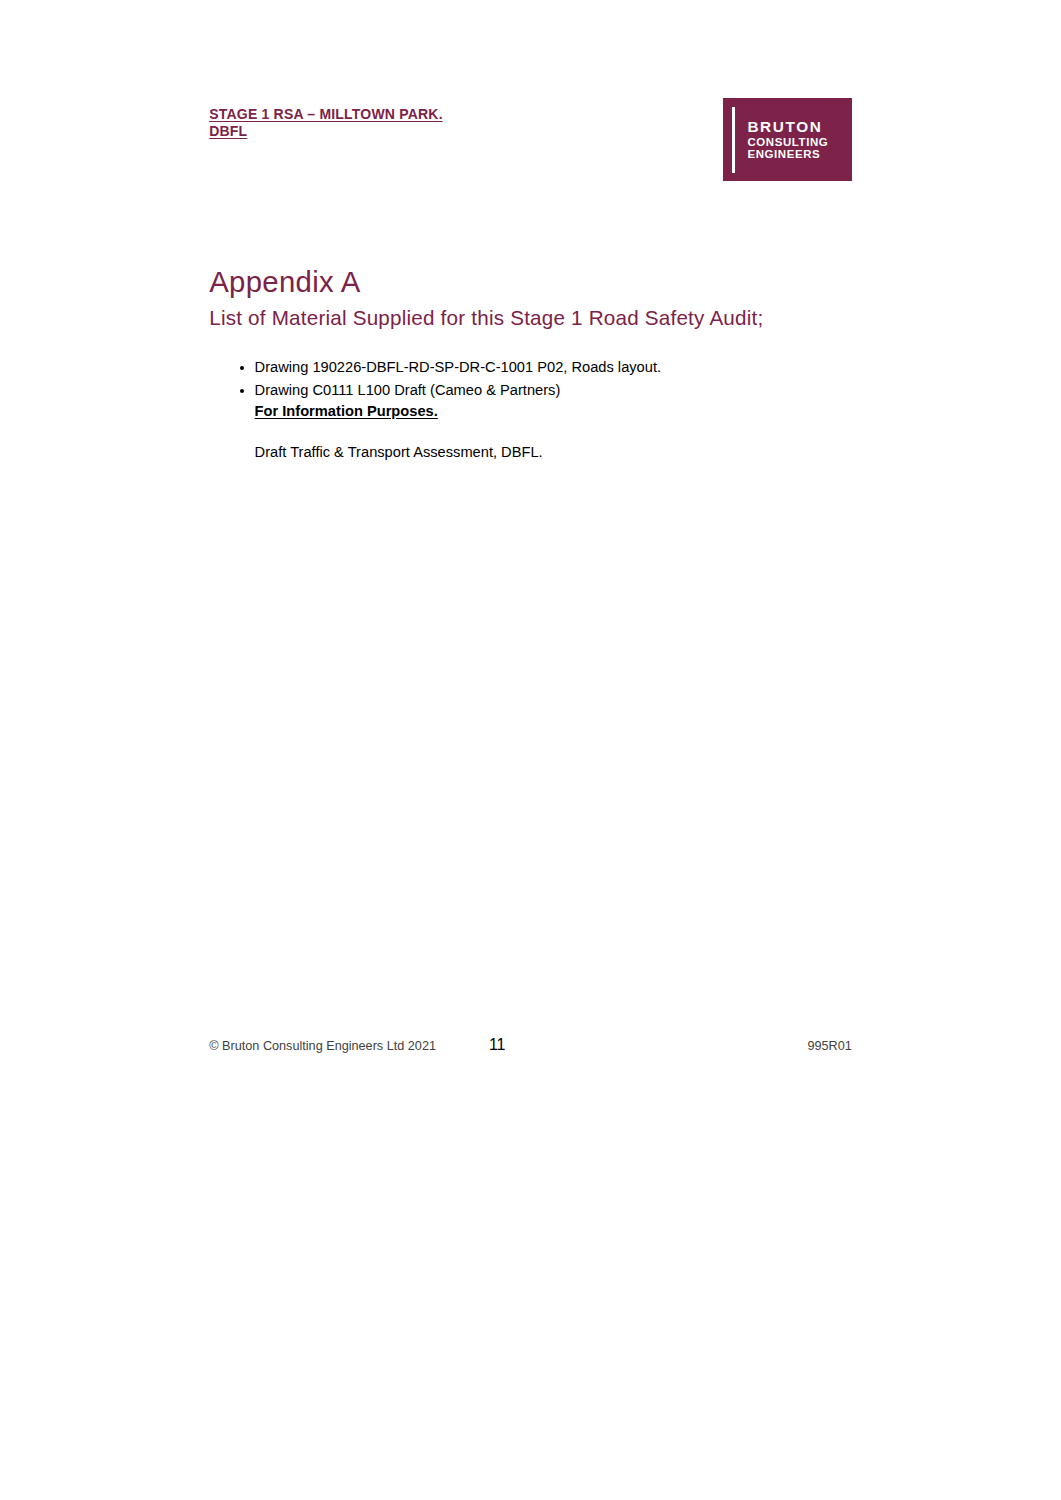STAGE 1 RSA – MILLTOWN PARK.
DBFL
BRUTON
CONSULTING
ENGINEERS
Appendix A
List of Material Supplied for this Stage 1 Road Safety Audit;
Drawing 190226-DBFL-RD-SP-DR-C-1001 P02, Roads layout.
Drawing C0111 L100 Draft (Cameo & Partners) For Information Purposes.
Draft Traffic & Transport Assessment, DBFL.
© Bruton Consulting Engineers Ltd 2021
11
995R01